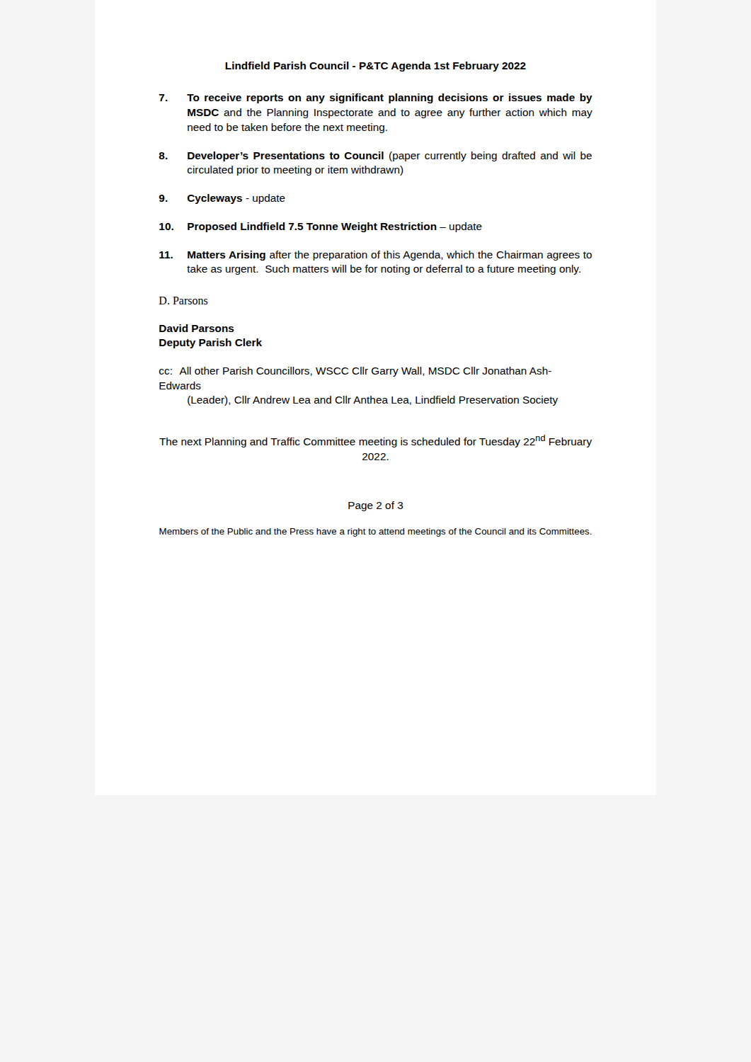Lindfield Parish Council - P&TC Agenda 1st February 2022
7. To receive reports on any significant planning decisions or issues made by MSDC and the Planning Inspectorate and to agree any further action which may need to be taken before the next meeting.
8. Developer’s Presentations to Council (paper currently being drafted and wil be circulated prior to meeting or item withdrawn)
9. Cycleways - update
10. Proposed Lindfield 7.5 Tonne Weight Restriction – update
11. Matters Arising after the preparation of this Agenda, which the Chairman agrees to take as urgent. Such matters will be for noting or deferral to a future meeting only.
D. Parsons
David Parsons
Deputy Parish Clerk
cc: All other Parish Councillors, WSCC Cllr Garry Wall, MSDC Cllr Jonathan Ash-Edwards(Leader), Cllr Andrew Lea and Cllr Anthea Lea, Lindfield Preservation Society
The next Planning and Traffic Committee meeting is scheduled for Tuesday 22nd February 2022.
Page 2 of 3
Members of the Public and the Press have a right to attend meetings of the Council and its Committees.